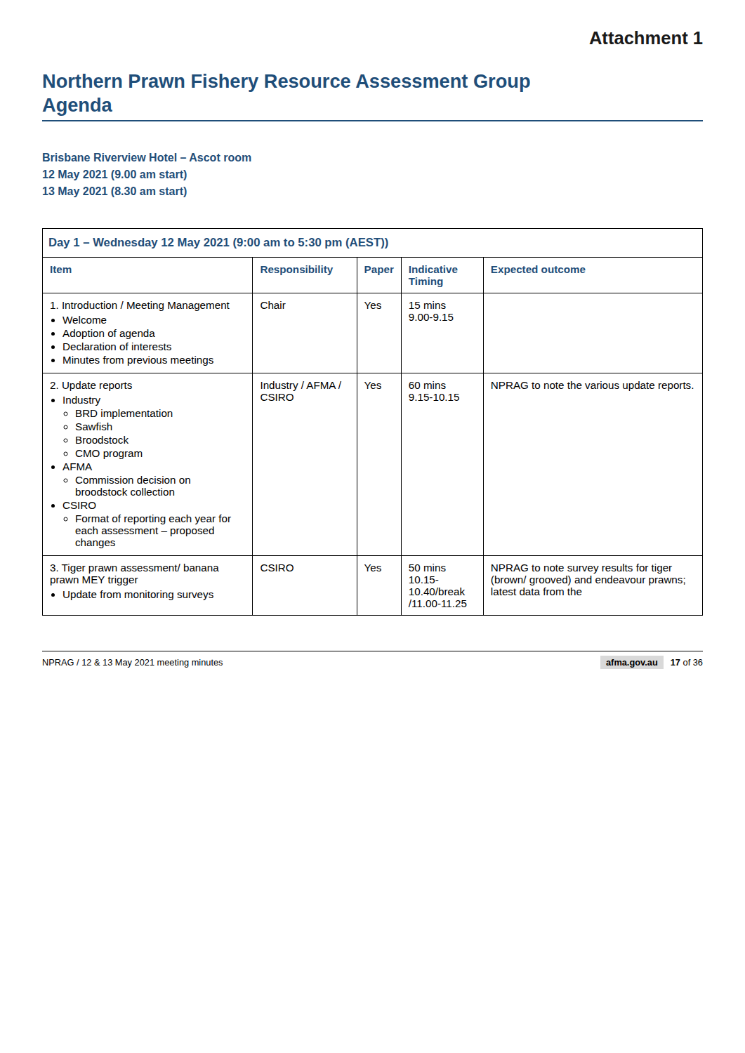Attachment 1
Northern Prawn Fishery Resource Assessment Group
Agenda
Brisbane Riverview Hotel – Ascot room
12 May 2021 (9.00 am start)
13 May 2021 (8.30 am start)
Day 1 – Wednesday 12 May 2021 (9:00 am to 5:30 pm (AEST))
| Item | Responsibility | Paper | Indicative Timing | Expected outcome |
| --- | --- | --- | --- | --- |
| 1. Introduction / Meeting Management Welcome Adoption of agenda Declaration of interests Minutes from previous meetings | Chair | Yes | 15 mins 9.00-9.15 | |
| 2. Update reports Industry BRD implementation Sawfish Broodstock CMO program AFMA Commission decision on broodstock collection CSIRO Format of reporting each year for each assessment – proposed changes | Industry / AFMA / CSIRO | Yes | 60 mins 9.15-10.15 | NPRAG to note the various update reports. |
| 3. Tiger prawn assessment/ banana prawn MEY trigger Update from monitoring surveys | CSIRO | Yes | 50 mins 10.15-10.40/break /11.00-11.25 | NPRAG to note survey results for tiger (brown/ grooved) and endeavour prawns; latest data from the |
NPRAG / 12 & 13 May 2021 meeting minutes afma.gov.au 17 of 36